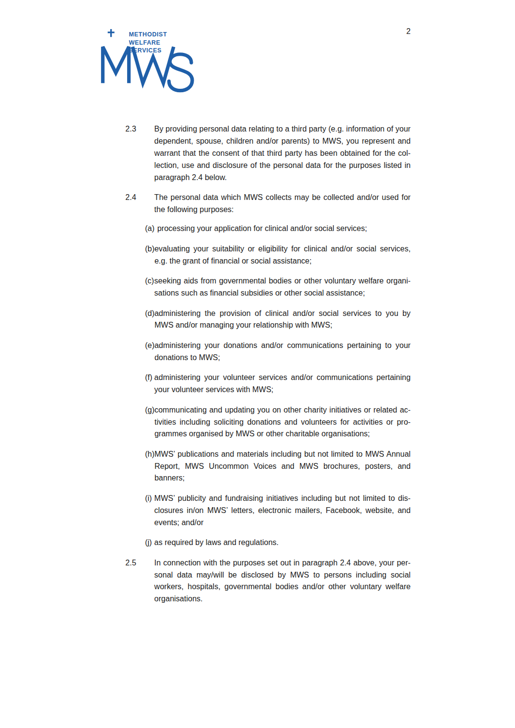2
METHODIST WELFARE SERVICES
2.3
By providing personal data relating to a third party (e.g. information of your dependent, spouse, children and/or parents) to MWS, you represent and warrant that the consent of that third party has been obtained for the collection, use and disclosure of the personal data for the purposes listed in paragraph 2.4 below.
2.4
The personal data which MWS collects may be collected and/or used for the following purposes:
(a) processing your application for clinical and/or social services;
(b) evaluating your suitability or eligibility for clinical and/or social services, e.g. the grant of financial or social assistance;
(c) seeking aids from governmental bodies or other voluntary welfare organisations such as financial subsidies or other social assistance;
(d) administering the provision of clinical and/or social services to you by MWS and/or managing your relationship with MWS;
(e) administering your donations and/or communications pertaining to your donations to MWS;
(f) administering your volunteer services and/or communications pertaining your volunteer services with MWS;
(g) communicating and updating you on other charity initiatives or related activities including soliciting donations and volunteers for activities or programmes organised by MWS or other charitable organisations;
(h) MWS’ publications and materials including but not limited to MWS Annual Report, MWS Uncommon Voices and MWS brochures, posters, and banners;
(i) MWS’ publicity and fundraising initiatives including but not limited to disclosures in/on MWS’ letters, electronic mailers, Facebook, website, and events; and/or
(j) as required by laws and regulations.
2.5
In connection with the purposes set out in paragraph 2.4 above, your personal data may/will be disclosed by MWS to persons including social workers, hospitals, governmental bodies and/or other voluntary welfare organisations.